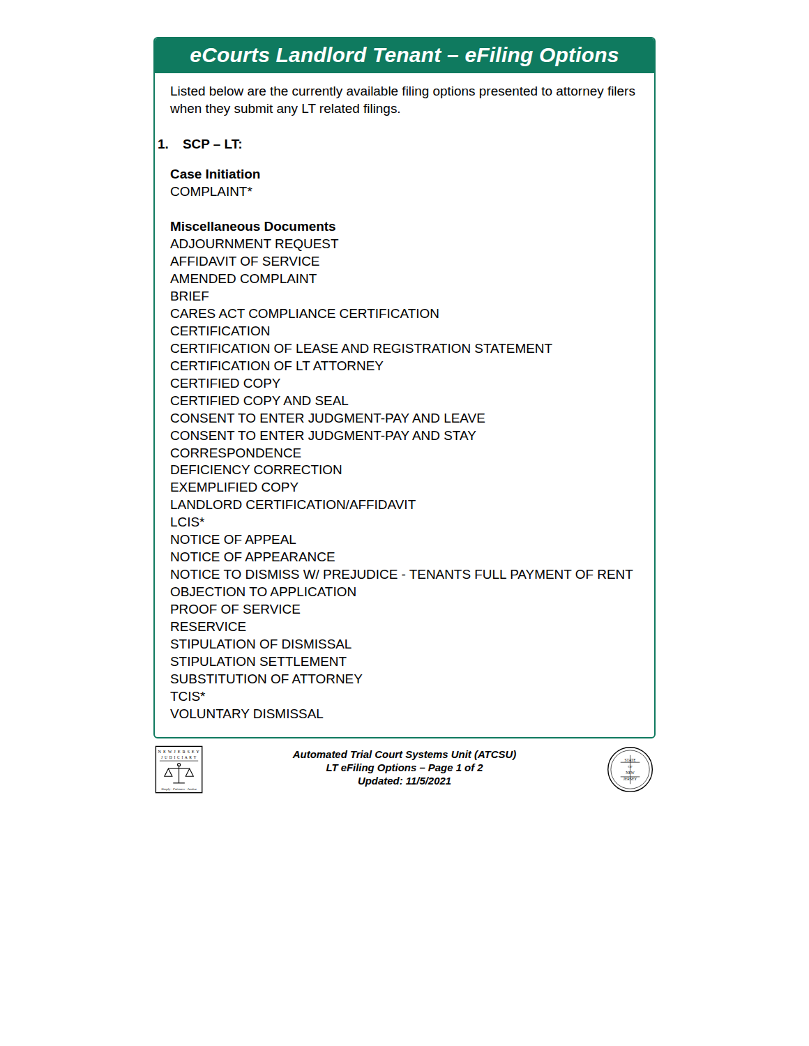eCourts Landlord Tenant – eFiling Options
Listed below are the currently available filing options presented to attorney filers when they submit any LT related filings.
1. SCP – LT:
Case Initiation
COMPLAINT*
Miscellaneous Documents
ADJOURNMENT REQUEST
AFFIDAVIT OF SERVICE
AMENDED COMPLAINT
BRIEF
CARES ACT COMPLIANCE CERTIFICATION
CERTIFICATION
CERTIFICATION OF LEASE AND REGISTRATION STATEMENT
CERTIFICATION OF LT ATTORNEY
CERTIFIED COPY
CERTIFIED COPY AND SEAL
CONSENT TO ENTER JUDGMENT-PAY AND LEAVE
CONSENT TO ENTER JUDGMENT-PAY AND STAY
CORRESPONDENCE
DEFICIENCY CORRECTION
EXEMPLIFIED COPY
LANDLORD CERTIFICATION/AFFIDAVIT
LCIS*
NOTICE OF APPEAL
NOTICE OF APPEARANCE
NOTICE TO DISMISS W/ PREJUDICE - TENANTS FULL PAYMENT OF RENT
OBJECTION TO APPLICATION
PROOF OF SERVICE
RESERVICE
STIPULATION OF DISMISSAL
STIPULATION SETTLEMENT
SUBSTITUTION OF ATTORNEY
TCIS*
VOLUNTARY DISMISSAL
N E W J E R S E Y J U D I C I A R Y Simply · Fairness · Justice
Automated Trial Court Systems Unit (ATCSU)
LT eFiling Options – Page 1 of 2
Updated: 11/5/2021
STATE OF NEW JERSEY